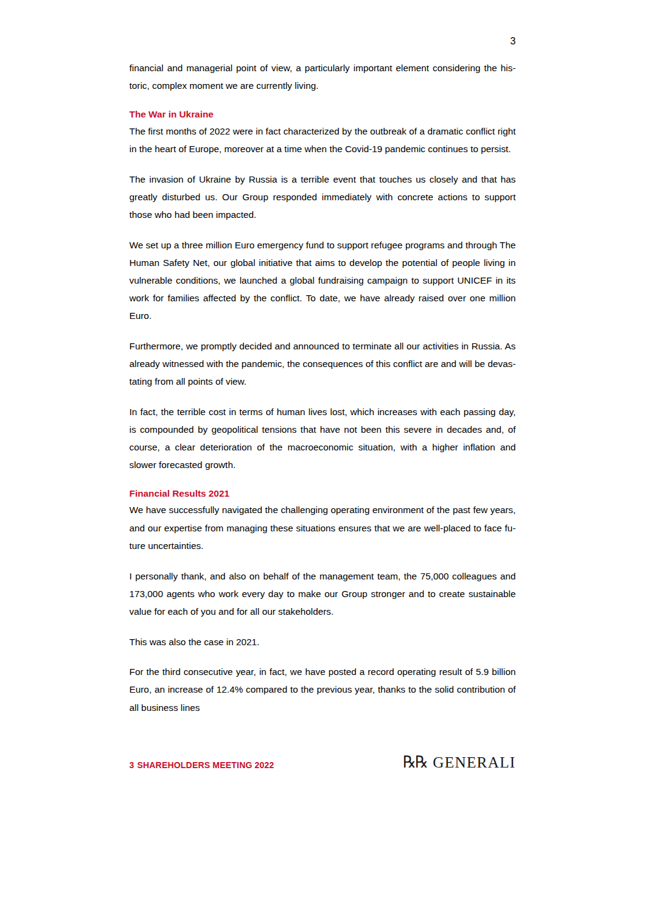3
financial and managerial point of view, a particularly important element considering the historic, complex moment we are currently living.
The War in Ukraine
The first months of 2022 were in fact characterized by the outbreak of a dramatic conflict right in the heart of Europe, moreover at a time when the Covid-19 pandemic continues to persist.
The invasion of Ukraine by Russia is a terrible event that touches us closely and that has greatly disturbed us. Our Group responded immediately with concrete actions to support those who had been impacted.
We set up a three million Euro emergency fund to support refugee programs and through The Human Safety Net, our global initiative that aims to develop the potential of people living in vulnerable conditions, we launched a global fundraising campaign to support UNICEF in its work for families affected by the conflict. To date, we have already raised over one million Euro.
Furthermore, we promptly decided and announced to terminate all our activities in Russia. As already witnessed with the pandemic, the consequences of this conflict are and will be devastating from all points of view.
In fact, the terrible cost in terms of human lives lost, which increases with each passing day, is compounded by geopolitical tensions that have not been this severe in decades and, of course, a clear deterioration of the macroeconomic situation, with a higher inflation and slower forecasted growth.
Financial Results 2021
We have successfully navigated the challenging operating environment of the past few years, and our expertise from managing these situations ensures that we are well-placed to face future uncertainties.
I personally thank, and also on behalf of the management team, the 75,000 colleagues and 173,000 agents who work every day to make our Group stronger and to create sustainable value for each of you and for all our stakeholders.
This was also the case in 2021.
For the third consecutive year, in fact, we have posted a record operating result of 5.9 billion Euro, an increase of 12.4% compared to the previous year, thanks to the solid contribution of all business lines
3 SHAREHOLDERS MEETING 2022
℞℞ GENERALI